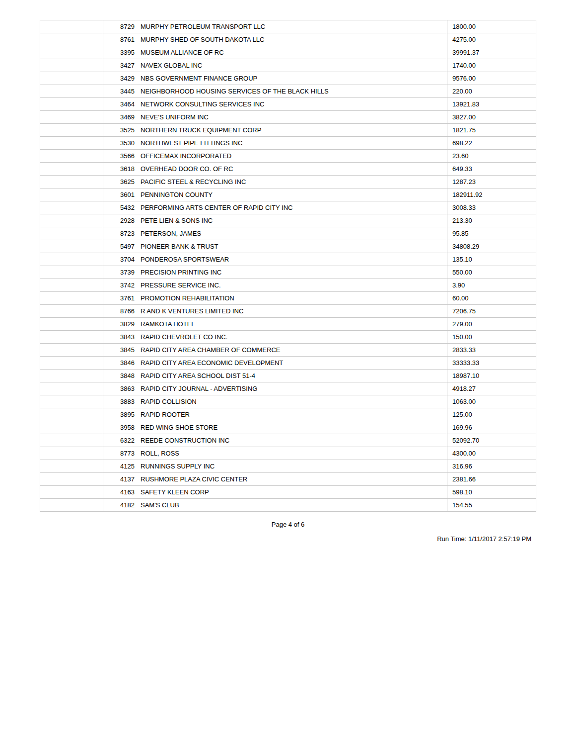| | 8729 | MURPHY PETROLEUM TRANSPORT LLC | 1800.00 |
| | 8761 | MURPHY SHED OF SOUTH DAKOTA LLC | 4275.00 |
| | 3395 | MUSEUM ALLIANCE OF RC | 39991.37 |
| | 3427 | NAVEX GLOBAL INC | 1740.00 |
| | 3429 | NBS GOVERNMENT FINANCE GROUP | 9576.00 |
| | 3445 | NEIGHBORHOOD HOUSING SERVICES OF THE BLACK HILLS | 220.00 |
| | 3464 | NETWORK CONSULTING SERVICES INC | 13921.83 |
| | 3469 | NEVE'S UNIFORM INC | 3827.00 |
| | 3525 | NORTHERN TRUCK EQUIPMENT CORP | 1821.75 |
| | 3530 | NORTHWEST PIPE FITTINGS INC | 698.22 |
| | 3566 | OFFICEMAX INCORPORATED | 23.60 |
| | 3618 | OVERHEAD DOOR CO. OF RC | 649.33 |
| | 3625 | PACIFIC STEEL & RECYCLING INC | 1287.23 |
| | 3601 | PENNINGTON COUNTY | 182911.92 |
| | 5432 | PERFORMING ARTS CENTER OF RAPID CITY INC | 3008.33 |
| | 2928 | PETE LIEN & SONS INC | 213.30 |
| | 8723 | PETERSON, JAMES | 95.85 |
| | 5497 | PIONEER BANK & TRUST | 34808.29 |
| | 3704 | PONDEROSA SPORTSWEAR | 135.10 |
| | 3739 | PRECISION PRINTING INC | 550.00 |
| | 3742 | PRESSURE SERVICE INC. | 3.90 |
| | 3761 | PROMOTION REHABILITATION | 60.00 |
| | 8766 | R AND K VENTURES LIMITED INC | 7206.75 |
| | 3829 | RAMKOTA HOTEL | 279.00 |
| | 3843 | RAPID CHEVROLET CO INC. | 150.00 |
| | 3845 | RAPID CITY AREA CHAMBER OF COMMERCE | 2833.33 |
| | 3846 | RAPID CITY AREA ECONOMIC DEVELOPMENT | 33333.33 |
| | 3848 | RAPID CITY AREA SCHOOL DIST 51-4 | 18987.10 |
| | 3863 | RAPID CITY JOURNAL - ADVERTISING | 4918.27 |
| | 3883 | RAPID COLLISION | 1063.00 |
| | 3895 | RAPID ROOTER | 125.00 |
| | 3958 | RED WING SHOE STORE | 169.96 |
| | 6322 | REEDE CONSTRUCTION INC | 52092.70 |
| | 8773 | ROLL, ROSS | 4300.00 |
| | 4125 | RUNNINGS SUPPLY INC | 316.96 |
| | 4137 | RUSHMORE PLAZA CIVIC CENTER | 2381.66 |
| | 4163 | SAFETY KLEEN CORP | 598.10 |
| | 4182 | SAM'S CLUB | 154.55 |
Page 4 of 6
Run Time: 1/11/2017 2:57:19 PM